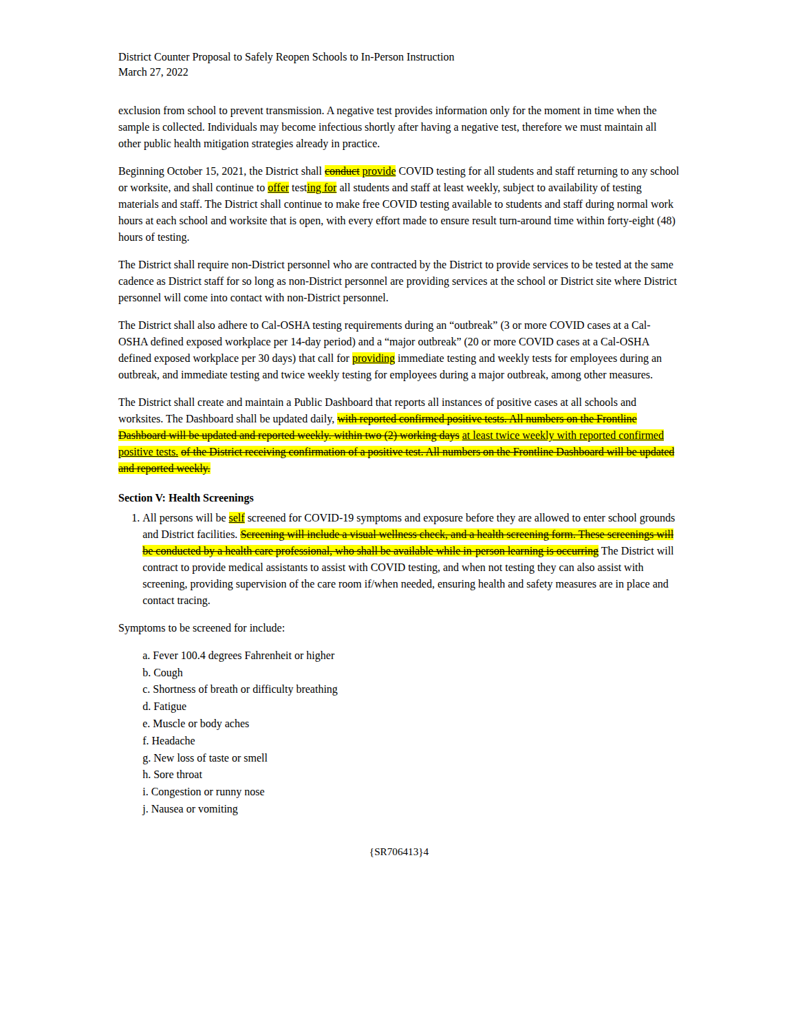District Counter Proposal to Safely Reopen Schools to In-Person Instruction
March 27, 2022
exclusion from school to prevent transmission. A negative test provides information only for the moment in time when the sample is collected. Individuals may become infectious shortly after having a negative test, therefore we must maintain all other public health mitigation strategies already in practice.
Beginning October 15, 2021, the District shall conduct provide COVID testing for all students and staff returning to any school or worksite, and shall continue to offer testing for all students and staff at least weekly, subject to availability of testing materials and staff. The District shall continue to make free COVID testing available to students and staff during normal work hours at each school and worksite that is open, with every effort made to ensure result turn-around time within forty-eight (48) hours of testing.
The District shall require non-District personnel who are contracted by the District to provide services to be tested at the same cadence as District staff for so long as non-District personnel are providing services at the school or District site where District personnel will come into contact with non-District personnel.
The District shall also adhere to Cal-OSHA testing requirements during an “outbreak” (3 or more COVID cases at a Cal-OSHA defined exposed workplace per 14-day period) and a “major outbreak” (20 or more COVID cases at a Cal-OSHA defined exposed workplace per 30 days) that call for providing immediate testing and weekly tests for employees during an outbreak, and immediate testing and twice weekly testing for employees during a major outbreak, among other measures.
The District shall create and maintain a Public Dashboard that reports all instances of positive cases at all schools and worksites. The Dashboard shall be updated daily, with reported confirmed positive tests. All numbers on the Frontline Dashboard will be updated and reported weekly. within two (2) working days at least twice weekly with reported confirmed positive tests. of the District receiving confirmation of a positive test. All numbers on the Frontline Dashboard will be updated and reported weekly.
Section V: Health Screenings
All persons will be self screened for COVID-19 symptoms and exposure before they are allowed to enter school grounds and District facilities. Screening will include a visual wellness check, and a health screening form. These screenings will be conducted by a health care professional, who shall be available while in-person learning is occurring The District will contract to provide medical assistants to assist with COVID testing, and when not testing they can also assist with screening, providing supervision of the care room if/when needed, ensuring health and safety measures are in place and contact tracing.
Symptoms to be screened for include:
a. Fever 100.4 degrees Fahrenheit or higher
b. Cough
c. Shortness of breath or difficulty breathing
d. Fatigue
e. Muscle or body aches
f. Headache
g. New loss of taste or smell
h. Sore throat
i. Congestion or runny nose
j. Nausea or vomiting
{SR706413}4